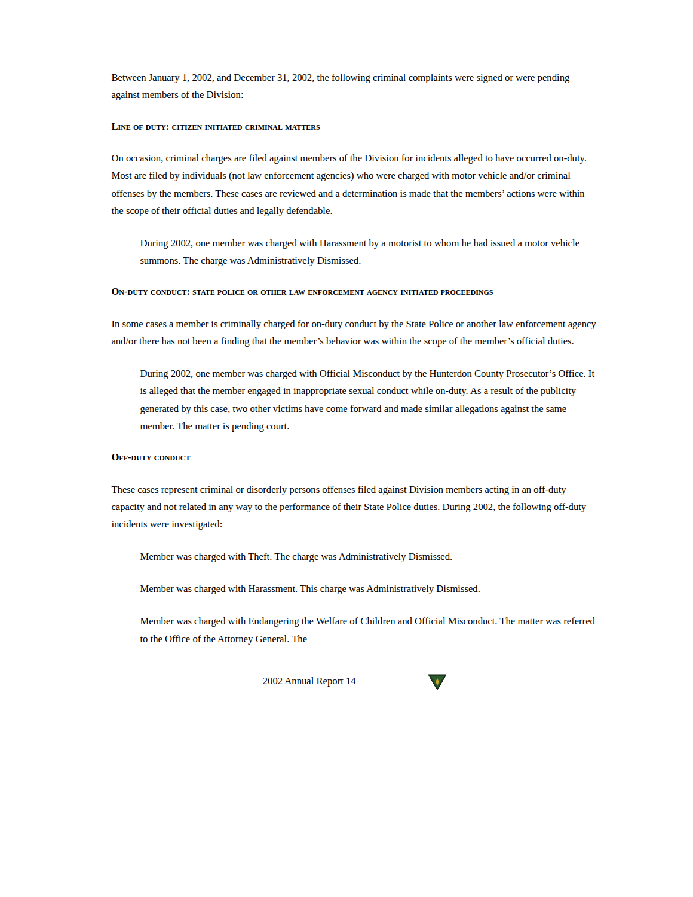Between January 1, 2002, and December 31, 2002, the following criminal complaints were signed or were pending against members of the Division:
Line of Duty: Citizen Initiated Criminal Matters
On occasion, criminal charges are filed against members of the Division for incidents alleged to have occurred on-duty. Most are filed by individuals (not law enforcement agencies) who were charged with motor vehicle and/or criminal offenses by the members. These cases are reviewed and a determination is made that the members’ actions were within the scope of their official duties and legally defendable.
During 2002, one member was charged with Harassment by a motorist to whom he had issued a motor vehicle summons. The charge was Administratively Dismissed.
On-duty Conduct: State Police or Other Law Enforcement Agency Initiated Proceedings
In some cases a member is criminally charged for on-duty conduct by the State Police or another law enforcement agency and/or there has not been a finding that the member’s behavior was within the scope of the member’s official duties.
During 2002, one member was charged with Official Misconduct by the Hunterdon County Prosecutor’s Office. It is alleged that the member engaged in inappropriate sexual conduct while on-duty. As a result of the publicity generated by this case, two other victims have come forward and made similar allegations against the same member. The matter is pending court.
Off-duty Conduct
These cases represent criminal or disorderly persons offenses filed against Division members acting in an off-duty capacity and not related in any way to the performance of their State Police duties. During 2002, the following off-duty incidents were investigated:
Member was charged with Theft. The charge was Administratively Dismissed.
Member was charged with Harassment. This charge was Administratively Dismissed.
Member was charged with Endangering the Welfare of Children and Official Misconduct. The matter was referred to the Office of the Attorney General. The
2002 Annual Report 14